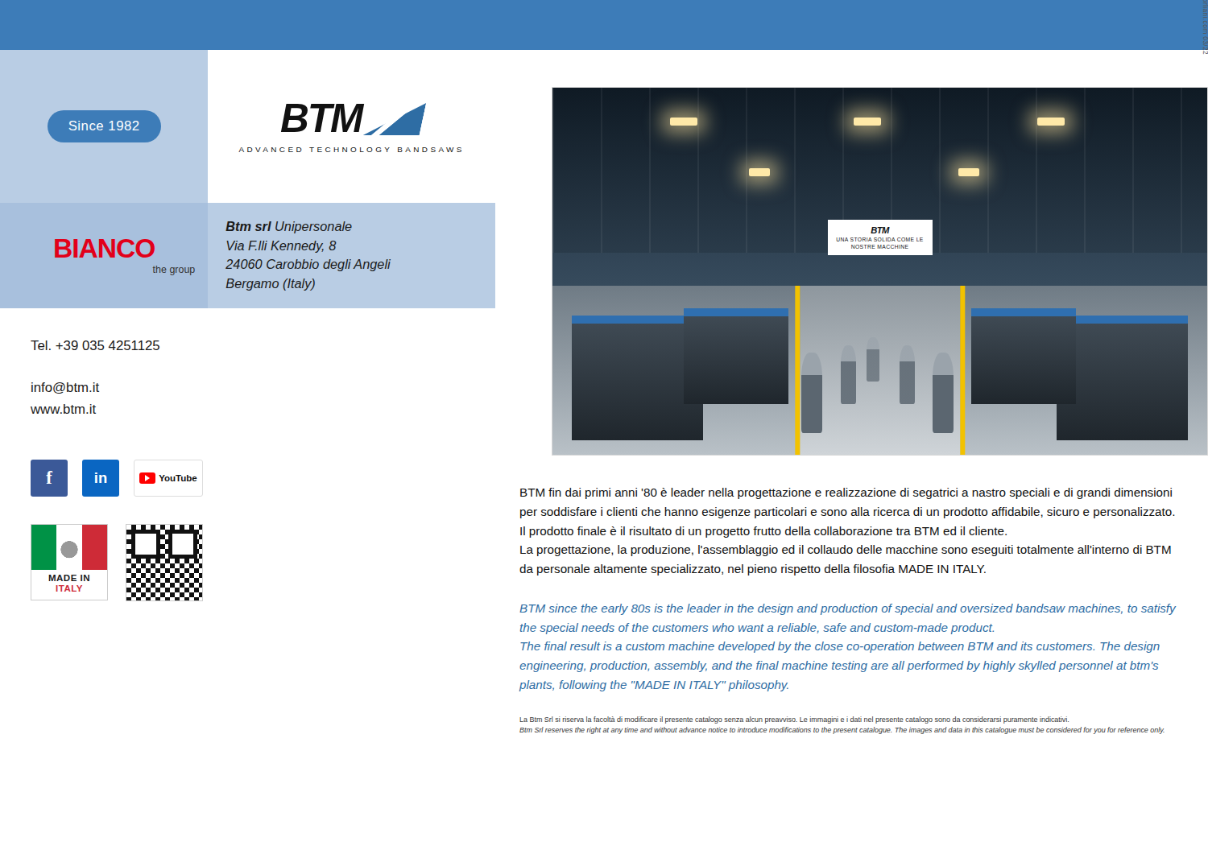Since 1982
BTM
Advanced Technology Bandsaws
BIANCO
the group
Btm srl Unipersonale
Via F.lli Kennedy, 8
24060 Carobbio degli Angeli
Bergamo (Italy)
Tel. +39 035 4251125
info@btm.it
www.btm.it
f
in
YouTube
MADE IN
ITALY
BTM
UNA STORIA SOLIDA COME LE NOSTRE MACCHINE
facchinettiforliani.com 03/22
BTM fin dai primi anni '80 è leader nella progettazione e realizzazione di segatrici a nastro speciali e di grandi dimensioni per soddisfare i clienti che hanno esigenze particolari e sono alla ricerca di un prodotto affidabile, sicuro e personalizzato.
Il prodotto finale è il risultato di un progetto frutto della collaborazione tra BTM ed il cliente.
La progettazione, la produzione, l'assemblaggio ed il collaudo delle macchine sono eseguiti totalmente all'interno di BTM da personale altamente specializzato, nel pieno rispetto della filosofia MADE IN ITALY.
BTM since the early 80s is the leader in the design and production of special and oversized bandsaw machines, to satisfy the special needs of the customers who want a reliable, safe and custom-made product.
The final result is a custom machine developed by the close co-operation between BTM and its customers. The design engineering, production, assembly, and the final machine testing are all performed by highly skylled personnel at btm's plants, following the "MADE IN ITALY" philosophy.
La Btm Srl si riserva la facoltà di modificare il presente catalogo senza alcun preavviso. Le immagini e i dati nel presente catalogo sono da considerarsi puramente indicativi.
Btm Srl reserves the right at any time and without advance notice to introduce modifications to the present catalogue. The images and data in this catalogue must be considered for you for reference only.